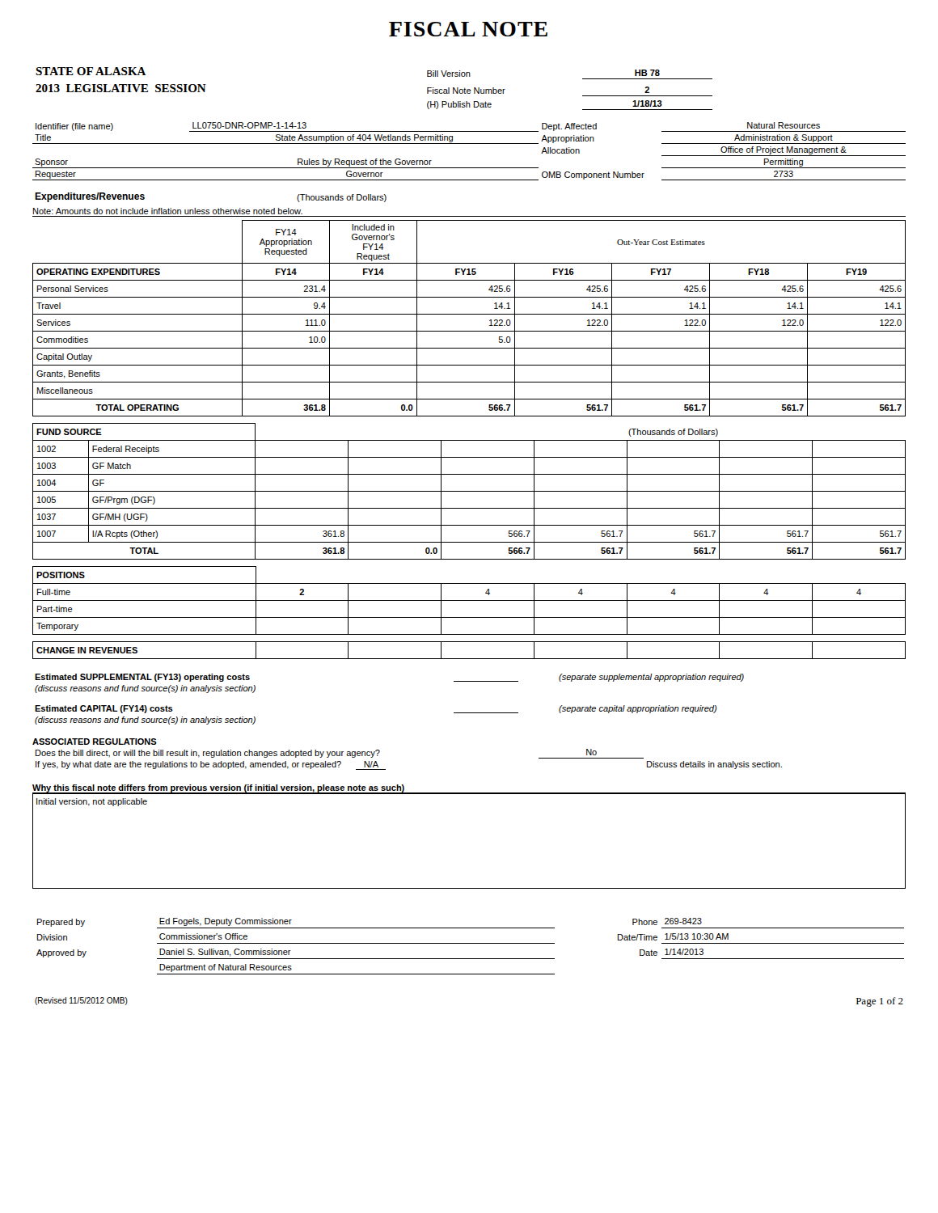FISCAL NOTE
| STATE OF ALASKA | Bill Version | HB 78 | |
| 2013 LEGISLATIVE SESSION | Fiscal Note Number | 2 | |
| | (H) Publish Date | 1/18/13 | |
| Identifier (file name) | LL0750-DNR-OPMP-1-14-13 | Dept. Affected | Natural Resources |
| Title | State Assumption of 404 Wetlands Permitting | Appropriation | Administration & Support |
| | | Allocation | Office of Project Management & |
| Sponsor | Rules by Request of the Governor | | Permitting |
| Requester | Governor | OMB Component Number | 2733 |
| Expenditures/Revenues | (Thousands of Dollars) | |
Note: Amounts do not include inflation unless otherwise noted below.
| | FY14 Appropriation Requested | Included in Governor's FY14 Request | Out-Year Cost Estimates |
| OPERATING EXPENDITURES | FY14 | FY14 | FY15 | FY16 | FY17 | FY18 | FY19 |
| Personal Services | 231.4 | | 425.6 | 425.6 | 425.6 | 425.6 | 425.6 |
| Travel | 9.4 | | 14.1 | 14.1 | 14.1 | 14.1 | 14.1 |
| Services | 111.0 | | 122.0 | 122.0 | 122.0 | 122.0 | 122.0 |
| Commodities | 10.0 | | 5.0 | | | | |
| Capital Outlay | | | | | | | |
| Grants, Benefits | | | | | | | |
| Miscellaneous | | | | | | | |
| TOTAL OPERATING | 361.8 | 0.0 | 566.7 | 561.7 | 561.7 | 561.7 | 561.7 |
| FUND SOURCE | | | (Thousands of Dollars) |
| 1002 | Federal Receipts | | | | | | | |
| 1003 | GF Match | | | | | | | |
| 1004 | GF | | | | | | | |
| 1005 | GF/Prgm (DGF) | | | | | | | |
| 1037 | GF/MH (UGF) | | | | | | | |
| 1007 | I/A Rcpts (Other) | 361.8 | | 566.7 | 561.7 | 561.7 | 561.7 | 561.7 |
| TOTAL | 361.8 | 0.0 | 566.7 | 561.7 | 561.7 | 561.7 | 561.7 |
| POSITIONS | | | | | | | |
| Full-time | 2 | | 4 | 4 | 4 | 4 | 4 |
| Part-time | | | | | | | |
| Temporary | | | | | | | |
| CHANGE IN REVENUES | | | | | | | |
| Estimated SUPPLEMENTAL (FY13) operating costs | | (separate supplemental appropriation required) |
| (discuss reasons and fund source(s) in analysis section) | | |
| Estimated CAPITAL (FY14) costs | | (separate capital appropriation required) |
| (discuss reasons and fund source(s) in analysis section) | | |
ASSOCIATED REGULATIONS
| Does the bill direct, or will the bill result in, regulation changes adopted by your agency? | No | |
| If yes, by what date are the regulations to be adopted, amended, or repealed? N/A | | Discuss details in analysis section. |
Why this fiscal note differs from previous version (if initial version, please note as such)
Initial version, not applicable
| Prepared by | Ed Fogels, Deputy Commissioner | Phone | 269-8423 |
| Division | Commissioner's Office | Date/Time | 1/5/13 10:30 AM |
| Approved by | Daniel S. Sullivan, Commissioner | Date | 1/14/2013 |
| | Department of Natural Resources | | |
| (Revised 11/5/2012 OMB) | Page 1 of 2 |